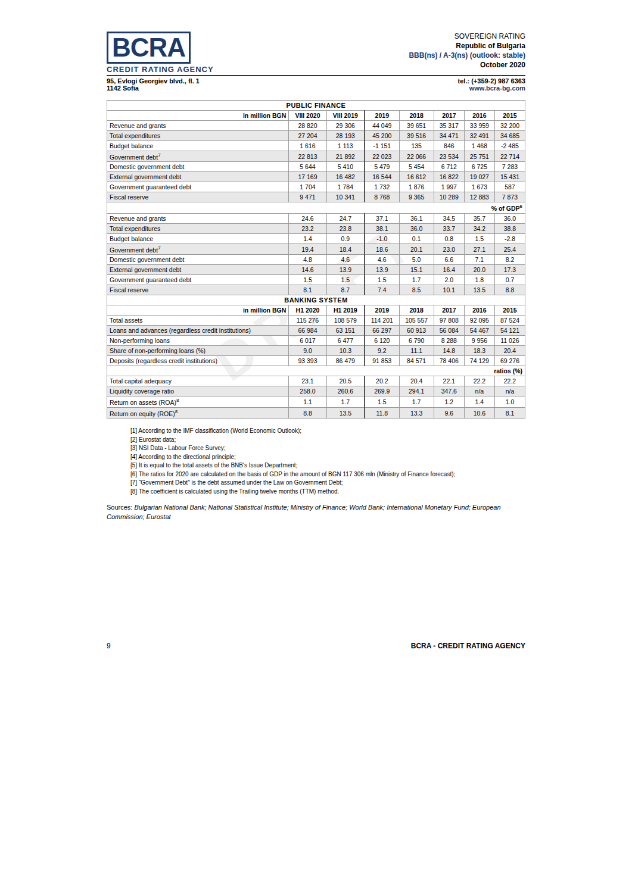DRAFT
BCRA
CREDIT RATING AGENCY
SOVEREIGN RATING
Republic of Bulgaria
BBB(ns) / A-3(ns) (outlook: stable)
October 2020
95, Evlogi Georgiev blvd., fl. 1
1142 Sofia
tel.: (+359-2) 987 6363
www.bcra-bg.com
| PUBLIC FINANCE |
| in million BGN | VIII 2020 | VIII 2019 | 2019 | 2018 | 2017 | 2016 | 2015 |
| Revenue and grants | 28 820 | 29 306 | 44 049 | 39 651 | 35 317 | 33 959 | 32 200 |
| Total expenditures | 27 204 | 28 193 | 45 200 | 39 516 | 34 471 | 32 491 | 34 685 |
| Budget balance | 1 616 | 1 113 | -1 151 | 135 | 846 | 1 468 | -2 485 |
| Government debt 7 | 22 813 | 21 892 | 22 023 | 22 066 | 23 534 | 25 751 | 22 714 |
| Domestic government debt | 5 644 | 5 410 | 5 479 | 5 454 | 6 712 | 6 725 | 7 283 |
| External government debt | 17 169 | 16 482 | 16 544 | 16 612 | 16 822 | 19 027 | 15 431 |
| Government guaranteed debt | 1 704 | 1 784 | 1 732 | 1 876 | 1 997 | 1 673 | 587 |
| Fiscal reserve | 9 471 | 10 341 | 8 768 | 9 365 | 10 289 | 12 883 | 7 873 |
| % of GDP 6 |
| Revenue and grants | 24.6 | 24.7 | 37.1 | 36.1 | 34.5 | 35.7 | 36.0 |
| Total expenditures | 23.2 | 23.8 | 38.1 | 36.0 | 33.7 | 34.2 | 38.8 |
| Budget balance | 1.4 | 0.9 | -1.0 | 0.1 | 0.8 | 1.5 | -2.8 |
| Government debt 7 | 19.4 | 18.4 | 18.6 | 20.1 | 23.0 | 27.1 | 25.4 |
| Domestic government debt | 4.8 | 4.6 | 4.6 | 5.0 | 6.6 | 7.1 | 8.2 |
| External government debt | 14.6 | 13.9 | 13.9 | 15.1 | 16.4 | 20.0 | 17.3 |
| Government guaranteed debt | 1.5 | 1.5 | 1.5 | 1.7 | 2.0 | 1.8 | 0.7 |
| Fiscal reserve | 8.1 | 8.7 | 7.4 | 8.5 | 10.1 | 13.5 | 8.8 |
| BANKING SYSTEM |
| in million BGN | H1 2020 | H1 2019 | 2019 | 2018 | 2017 | 2016 | 2015 |
| Total assets | 115 276 | 108 579 | 114 201 | 105 557 | 97 808 | 92 095 | 87 524 |
| Loans and advances (regardless credit institutions) | 66 984 | 63 151 | 66 297 | 60 913 | 56 084 | 54 467 | 54 121 |
| Non-performing loans | 6 017 | 6 477 | 6 120 | 6 790 | 8 288 | 9 956 | 11 026 |
| Share of non-performing loans (%) | 9.0 | 10.3 | 9.2 | 11.1 | 14.8 | 18.3 | 20.4 |
| Deposits (regardless credit institutions) | 93 393 | 86 479 | 91 853 | 84 571 | 78 406 | 74 129 | 69 276 |
| ratios (%) |
| Total capital adequacy | 23.1 | 20.5 | 20.2 | 20.4 | 22.1 | 22.2 | 22.2 |
| Liquidity coverage ratio | 258.0 | 260.6 | 269.9 | 294.1 | 347.6 | n/a | n/a |
| Return on assets (ROA) 8 | 1.1 | 1.7 | 1.5 | 1.7 | 1.2 | 1.4 | 1.0 |
| Return on equity (ROE) 8 | 8.8 | 13.5 | 11.8 | 13.3 | 9.6 | 10.6 | 8.1 |
[1] According to the IMF classification (World Economic Outlook);
[2] Eurostat data;
[3] NSI Data - Labour Force Survey;
[4] According to the directional principle;
[5] It is equal to the total assets of the BNB's Issue Department;
[6] The ratios for 2020 are calculated on the basis of GDP in the amount of BGN 117 306 mln (Ministry of Finance forecast);
[7] “Government Debt" is the debt assumed under the Law on Government Debt;
[8] The coefficient is calculated using the Trailing twelve months (TTM) method.
Sources: Bulgarian National Bank; National Statistical Institute; Ministry of Finance; World Bank; International Monetary Fund; European Commission; Eurostat
9
BCRA - CREDIT RATING AGENCY